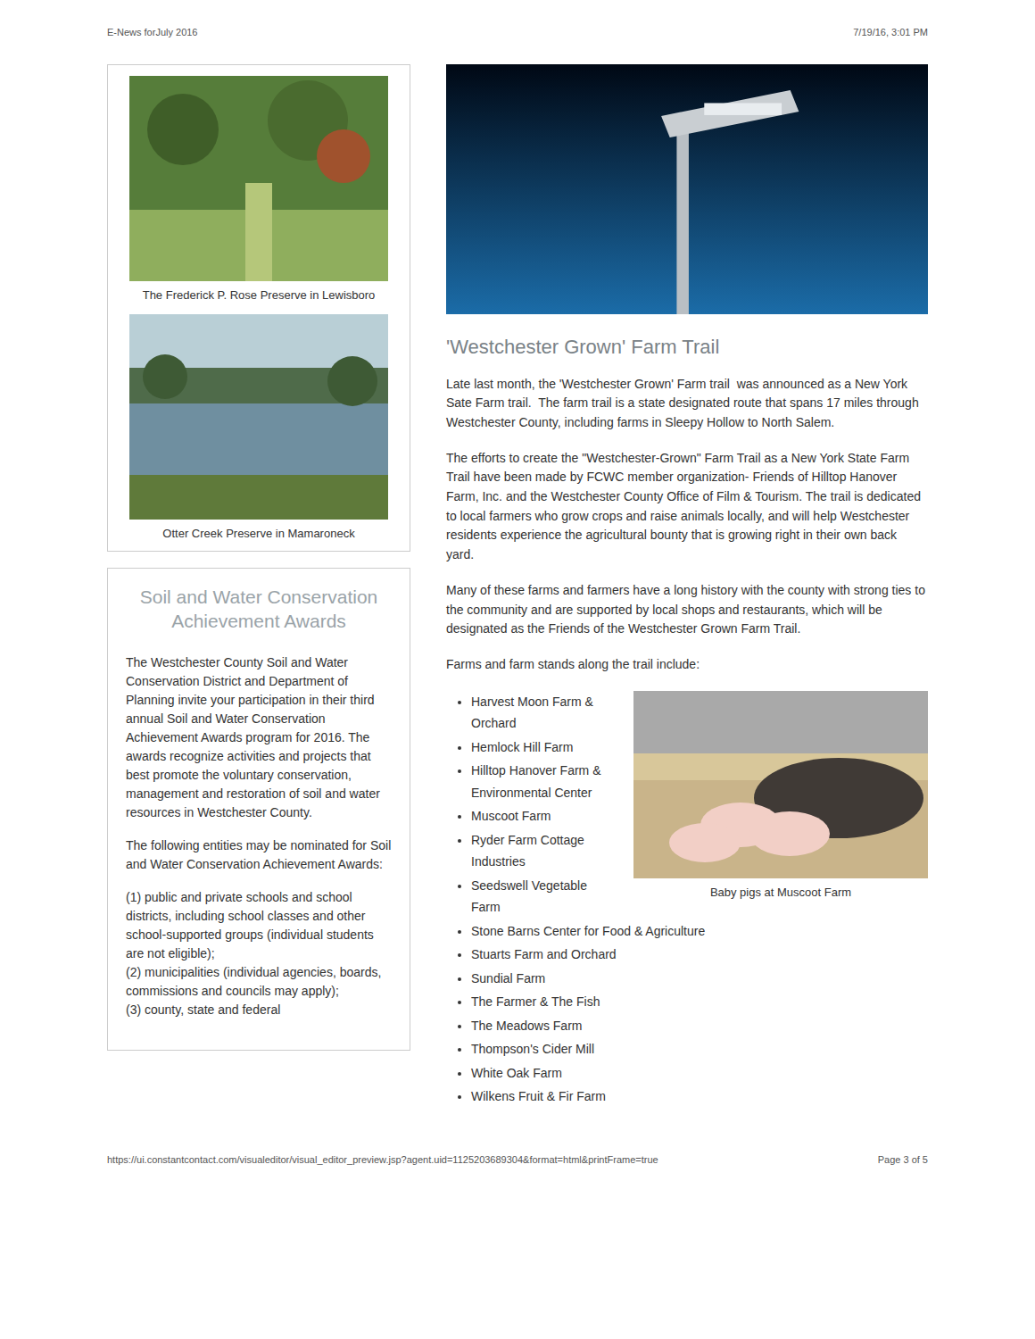E-News forJuly 2016
7/19/16, 3:01 PM
The Frederick P. Rose Preserve in Lewisboro
Otter Creek Preserve in Mamaroneck
Soil and Water Conservation
Achievement Awards
The Westchester County Soil and Water Conservation District and Department of Planning invite your participation in their third annual Soil and Water Conservation Achievement Awards program for 2016. The awards recognize activities and projects that best promote the voluntary conservation, management and restoration of soil and water resources in Westchester County.
The following entities may be nominated for Soil and Water Conservation Achievement Awards:
(1) public and private schools and school districts, including school classes and other school-supported groups (individual students are not eligible);
(2) municipalities (individual agencies, boards, commissions and councils may apply);
(3) county, state and federal
'Westchester Grown' Farm Trail
Late last month, the 'Westchester Grown' Farm trail was announced as a New York Sate Farm trail. The farm trail is a state designated route that spans 17 miles through Westchester County, including farms in Sleepy Hollow to North Salem.
The efforts to create the "Westchester-Grown" Farm Trail as a New York State Farm Trail have been made by FCWC member organization- Friends of Hilltop Hanover Farm, Inc. and the Westchester County Office of Film & Tourism. The trail is dedicated to local farmers who grow crops and raise animals locally, and will help Westchester residents experience the agricultural bounty that is growing right in their own back yard.
Many of these farms and farmers have a long history with the county with strong ties to the community and are supported by local shops and restaurants, which will be designated as the Friends of the Westchester Grown Farm Trail.
Farms and farm stands along the trail include:
Baby pigs at Muscoot Farm
Harvest Moon Farm & Orchard
Hemlock Hill Farm
Hilltop Hanover Farm & Environmental Center
Muscoot Farm
Ryder Farm Cottage Industries
Seedswell Vegetable Farm
Stone Barns Center for Food & Agriculture
Stuarts Farm and Orchard
Sundial Farm
The Farmer & The Fish
The Meadows Farm
Thompson's Cider Mill
White Oak Farm
Wilkens Fruit & Fir Farm
https://ui.constantcontact.com/visualeditor/visual_editor_preview.jsp?agent.uid=1125203689304&format=html&printFrame=true
Page 3 of 5